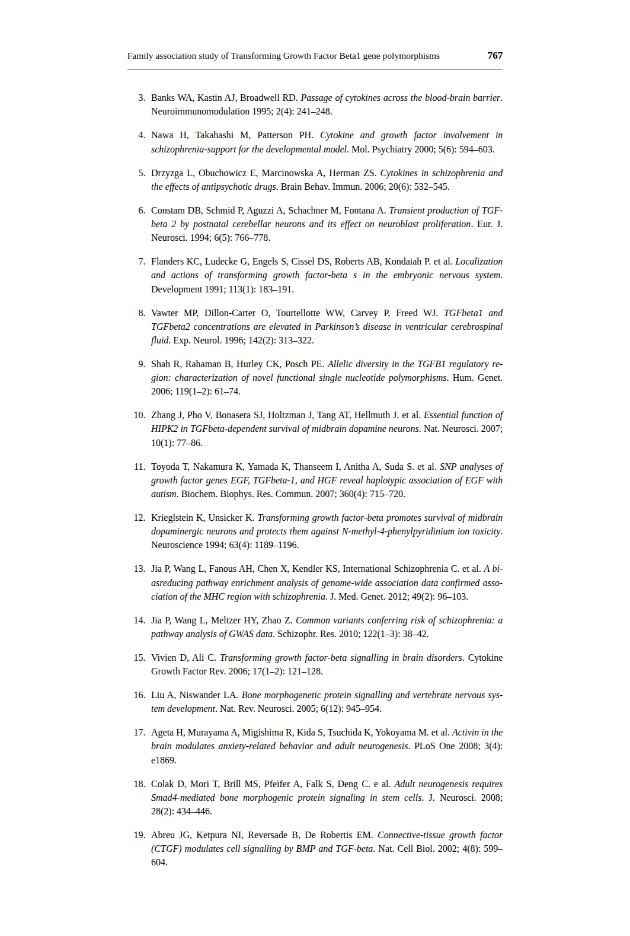Family association study of Transforming Growth Factor Beta1 gene polymorphisms 767
Banks WA, Kastin AJ, Broadwell RD. Passage of cytokines across the blood-brain barrier. Neuroimmunomodulation 1995; 2(4): 241–248.
Nawa H, Takahashi M, Patterson PH. Cytokine and growth factor involvement in schizophrenia-support for the developmental model. Mol. Psychiatry 2000; 5(6): 594–603.
Drzyzga L, Obuchowicz E, Marcinowska A, Herman ZS. Cytokines in schizophrenia and the effects of antipsychotic drugs. Brain Behav. Immun. 2006; 20(6): 532–545.
Constam DB, Schmid P, Aguzzi A, Schachner M, Fontana A. Transient production of TGF-beta 2 by postnatal cerebellar neurons and its effect on neuroblast proliferation. Eur. J. Neurosci. 1994; 6(5): 766–778.
Flanders KC, Ludecke G, Engels S, Cissel DS, Roberts AB, Kondaiah P. et al. Localization and actions of transforming growth factor-beta s in the embryonic nervous system. Development 1991; 113(1): 183–191.
Vawter MP, Dillon-Carter O, Tourtellotte WW, Carvey P, Freed WJ. TGFbeta1 and TGFbeta2 concentrations are elevated in Parkinson’s disease in ventricular cerebrospinal fluid. Exp. Neurol. 1996; 142(2): 313–322.
Shah R, Rahaman B, Hurley CK, Posch PE. Allelic diversity in the TGFB1 regulatory region: characterization of novel functional single nucleotide polymorphisms. Hum. Genet. 2006; 119(1–2): 61–74.
Zhang J, Pho V, Bonasera SJ, Holtzman J, Tang AT, Hellmuth J. et al. Essential function of HIPK2 in TGFbeta-dependent survival of midbrain dopamine neurons. Nat. Neurosci. 2007; 10(1): 77–86.
Toyoda T, Nakamura K, Yamada K, Thanseem I, Anitha A, Suda S. et al. SNP analyses of growth factor genes EGF, TGFbeta-1, and HGF reveal haplotypic association of EGF with autism. Biochem. Biophys. Res. Commun. 2007; 360(4): 715–720.
Krieglstein K, Unsicker K. Transforming growth factor-beta promotes survival of midbrain dopaminergic neurons and protects them against N-methyl-4-phenylpyridinium ion toxicity. Neuroscience 1994; 63(4): 1189–1196.
Jia P, Wang L, Fanous AH, Chen X, Kendler KS, International Schizophrenia C. et al. A biasreducing pathway enrichment analysis of genome-wide association data confirmed association of the MHC region with schizophrenia. J. Med. Genet. 2012; 49(2): 96–103.
Jia P, Wang L, Meltzer HY, Zhao Z. Common variants conferring risk of schizophrenia: a pathway analysis of GWAS data. Schizophr. Res. 2010; 122(1–3): 38–42.
Vivien D, Ali C. Transforming growth factor-beta signalling in brain disorders. Cytokine Growth Factor Rev. 2006; 17(1–2): 121–128.
Liu A, Niswander LA. Bone morphogenetic protein signalling and vertebrate nervous system development. Nat. Rev. Neurosci. 2005; 6(12): 945–954.
Ageta H, Murayama A, Migishima R, Kida S, Tsuchida K, Yokoyama M. et al. Activin in the brain modulates anxiety-related behavior and adult neurogenesis. PLoS One 2008; 3(4): e1869.
Colak D, Mori T, Brill MS, Pfeifer A, Falk S, Deng C. e al. Adult neurogenesis requires Smad4-mediated bone morphogenic protein signaling in stem cells. J. Neurosci. 2008; 28(2): 434–446.
Abreu JG, Ketpura NI, Reversade B, De Robertis EM. Connective-tissue growth factor (CTGF) modulates cell signalling by BMP and TGF-beta. Nat. Cell Biol. 2002; 4(8): 599–604.